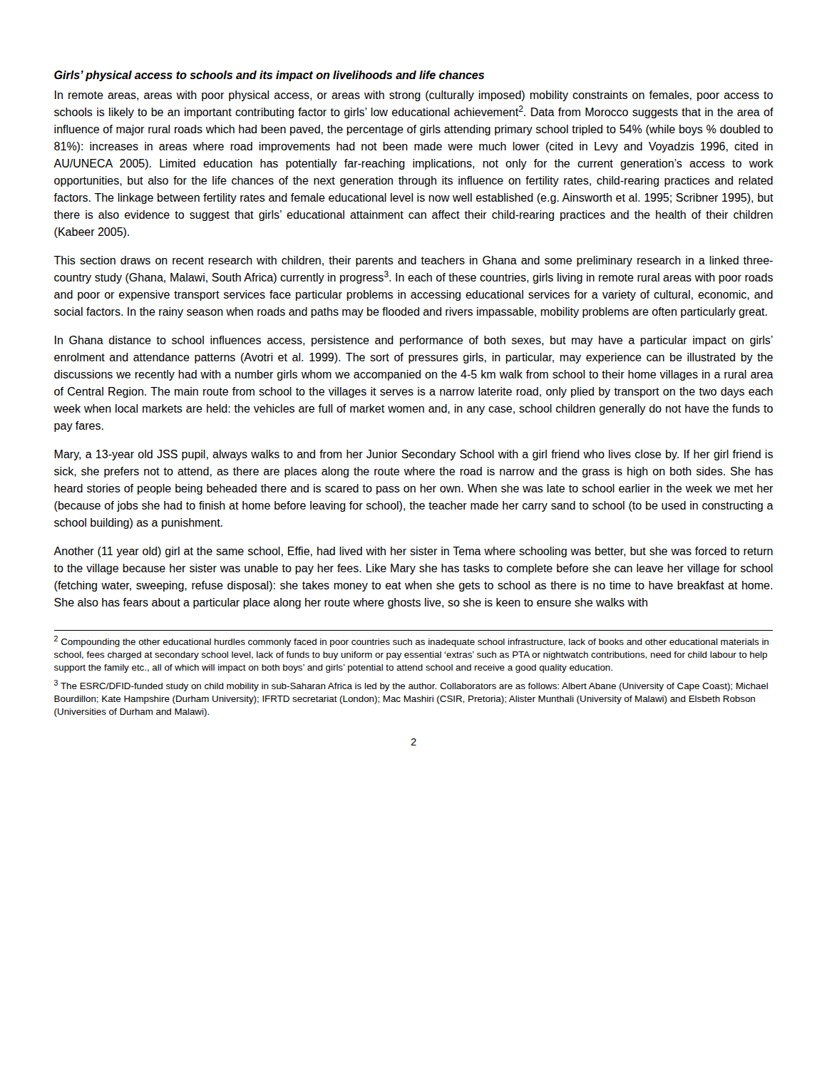Girls’ physical access to schools and its impact on livelihoods and life chances
In remote areas, areas with poor physical access, or areas with strong (culturally imposed) mobility constraints on females, poor access to schools is likely to be an important contributing factor to girls’ low educational achievement2. Data from Morocco suggests that in the area of influence of major rural roads which had been paved, the percentage of girls attending primary school tripled to 54% (while boys % doubled to 81%): increases in areas where road improvements had not been made were much lower (cited in Levy and Voyadzis 1996, cited in AU/UNECA 2005). Limited education has potentially far-reaching implications, not only for the current generation’s access to work opportunities, but also for the life chances of the next generation through its influence on fertility rates, child-rearing practices and related factors. The linkage between fertility rates and female educational level is now well established (e.g. Ainsworth et al. 1995; Scribner 1995), but there is also evidence to suggest that girls’ educational attainment can affect their child-rearing practices and the health of their children (Kabeer 2005).
This section draws on recent research with children, their parents and teachers in Ghana and some preliminary research in a linked three-country study (Ghana, Malawi, South Africa) currently in progress3. In each of these countries, girls living in remote rural areas with poor roads and poor or expensive transport services face particular problems in accessing educational services for a variety of cultural, economic, and social factors. In the rainy season when roads and paths may be flooded and rivers impassable, mobility problems are often particularly great.
In Ghana distance to school influences access, persistence and performance of both sexes, but may have a particular impact on girls’ enrolment and attendance patterns (Avotri et al. 1999). The sort of pressures girls, in particular, may experience can be illustrated by the discussions we recently had with a number girls whom we accompanied on the 4-5 km walk from school to their home villages in a rural area of Central Region. The main route from school to the villages it serves is a narrow laterite road, only plied by transport on the two days each week when local markets are held: the vehicles are full of market women and, in any case, school children generally do not have the funds to pay fares.
Mary, a 13-year old JSS pupil, always walks to and from her Junior Secondary School with a girl friend who lives close by. If her girl friend is sick, she prefers not to attend, as there are places along the route where the road is narrow and the grass is high on both sides. She has heard stories of people being beheaded there and is scared to pass on her own. When she was late to school earlier in the week we met her (because of jobs she had to finish at home before leaving for school), the teacher made her carry sand to school (to be used in constructing a school building) as a punishment.
Another (11 year old) girl at the same school, Effie, had lived with her sister in Tema where schooling was better, but she was forced to return to the village because her sister was unable to pay her fees. Like Mary she has tasks to complete before she can leave her village for school (fetching water, sweeping, refuse disposal): she takes money to eat when she gets to school as there is no time to have breakfast at home. She also has fears about a particular place along her route where ghosts live, so she is keen to ensure she walks with
2 Compounding the other educational hurdles commonly faced in poor countries such as inadequate school infrastructure, lack of books and other educational materials in school, fees charged at secondary school level, lack of funds to buy uniform or pay essential ‘extras’ such as PTA or nightwatch contributions, need for child labour to help support the family etc., all of which will impact on both boys’ and girls’ potential to attend school and receive a good quality education.
3 The ESRC/DFID-funded study on child mobility in sub-Saharan Africa is led by the author. Collaborators are as follows: Albert Abane (University of Cape Coast); Michael Bourdillon; Kate Hampshire (Durham University); IFRTD secretariat (London); Mac Mashiri (CSIR, Pretoria); Alister Munthali (University of Malawi) and Elsbeth Robson (Universities of Durham and Malawi).
2